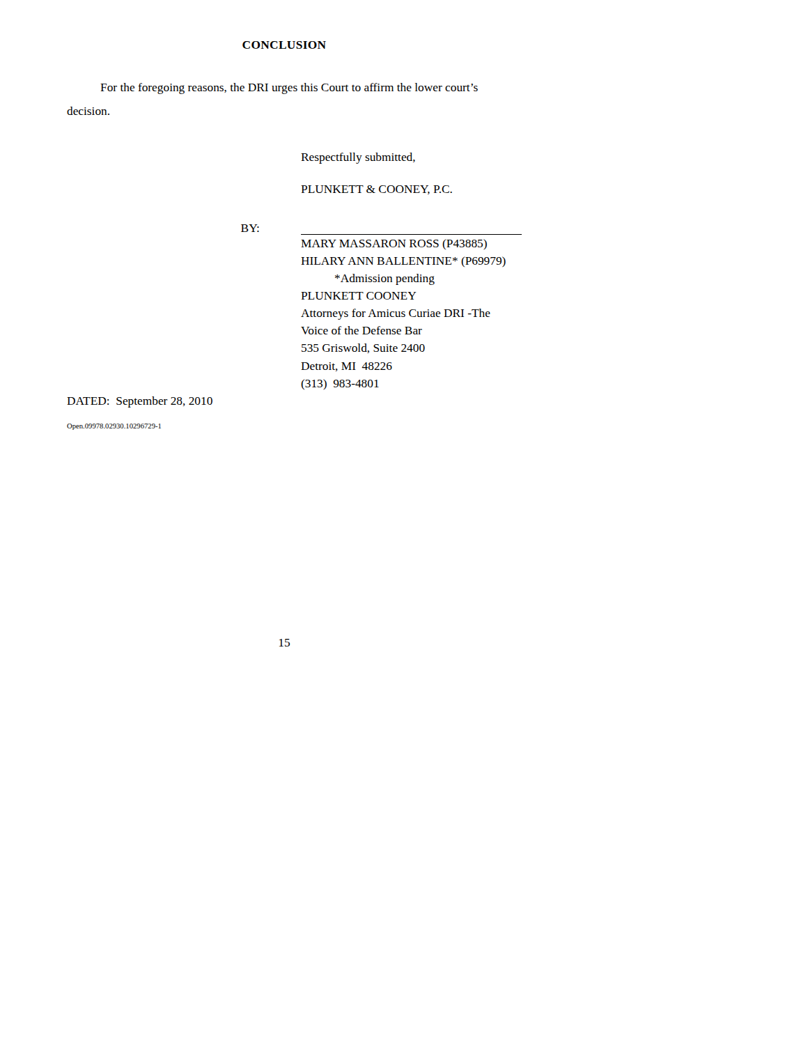CONCLUSION
For the foregoing reasons, the DRI urges this Court to affirm the lower court’s decision.
Respectfully submitted,
PLUNKETT & COONEY, P.C.
BY:
MARY MASSARON ROSS (P43885)
HILARY ANN BALLENTINE* (P69979)
*Admission pending
PLUNKETT COONEY
Attorneys for Amicus Curiae DRI -The
Voice of the Defense Bar
535 Griswold, Suite 2400
Detroit, MI 48226
(313) 983-4801
DATED: September 28, 2010
Open.09978.02930.10296729-1
15